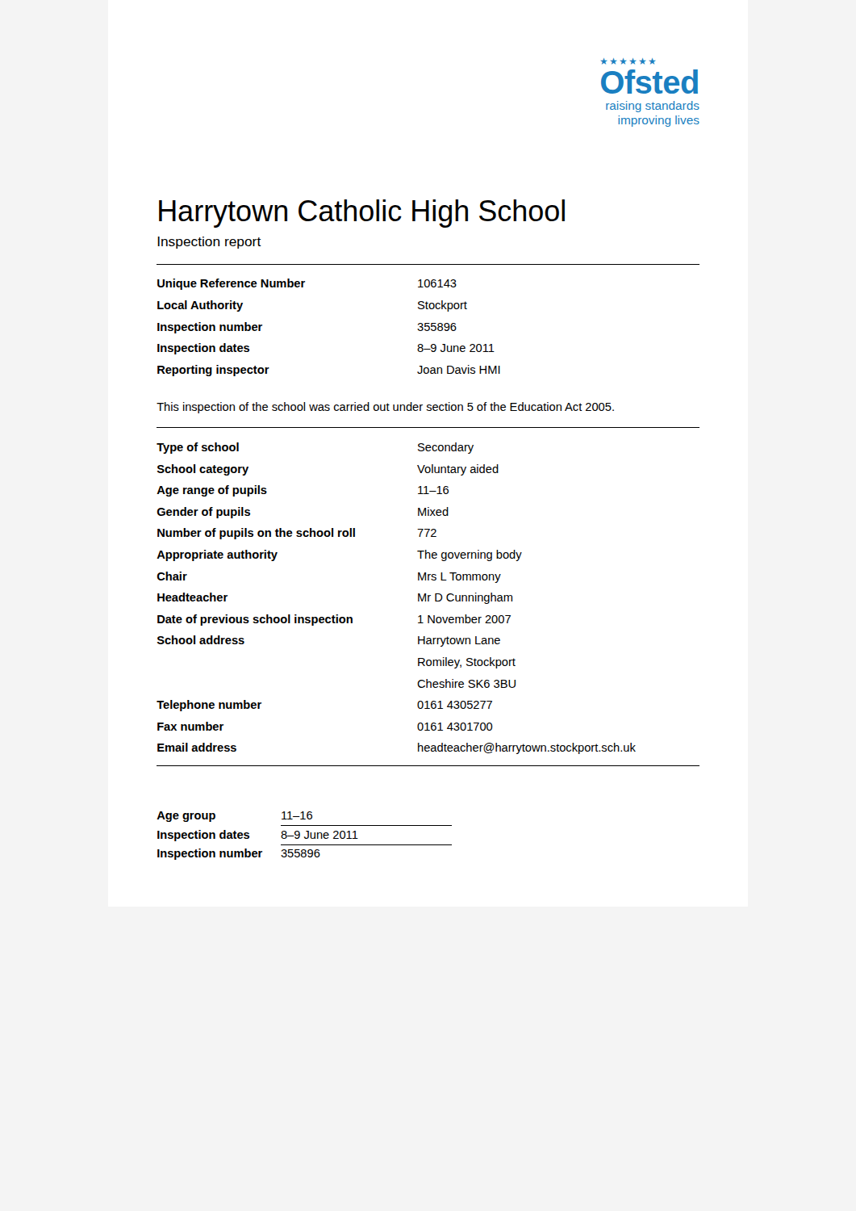★★★★★★
Ofsted
raising standards
improving lives
Harrytown Catholic High School
Inspection report
| Unique Reference Number | 106143 |
| Local Authority | Stockport |
| Inspection number | 355896 |
| Inspection dates | 8–9 June 2011 |
| Reporting inspector | Joan Davis HMI |
This inspection of the school was carried out under section 5 of the Education Act 2005.
| Type of school | Secondary |
| School category | Voluntary aided |
| Age range of pupils | 11–16 |
| Gender of pupils | Mixed |
| Number of pupils on the school roll | 772 |
| Appropriate authority | The governing body |
| Chair | Mrs L Tommony |
| Headteacher | Mr D Cunningham |
| Date of previous school inspection | 1 November 2007 |
| School address | Harrytown Lane |
| | Romiley, Stockport |
| | Cheshire SK6 3BU |
| Telephone number | 0161 4305277 |
| Fax number | 0161 4301700 |
| Email address | headteacher@harrytown.stockport.sch.uk |
| Age group | 11–16 |
| Inspection dates | 8–9 June 2011 |
| Inspection number | 355896 |